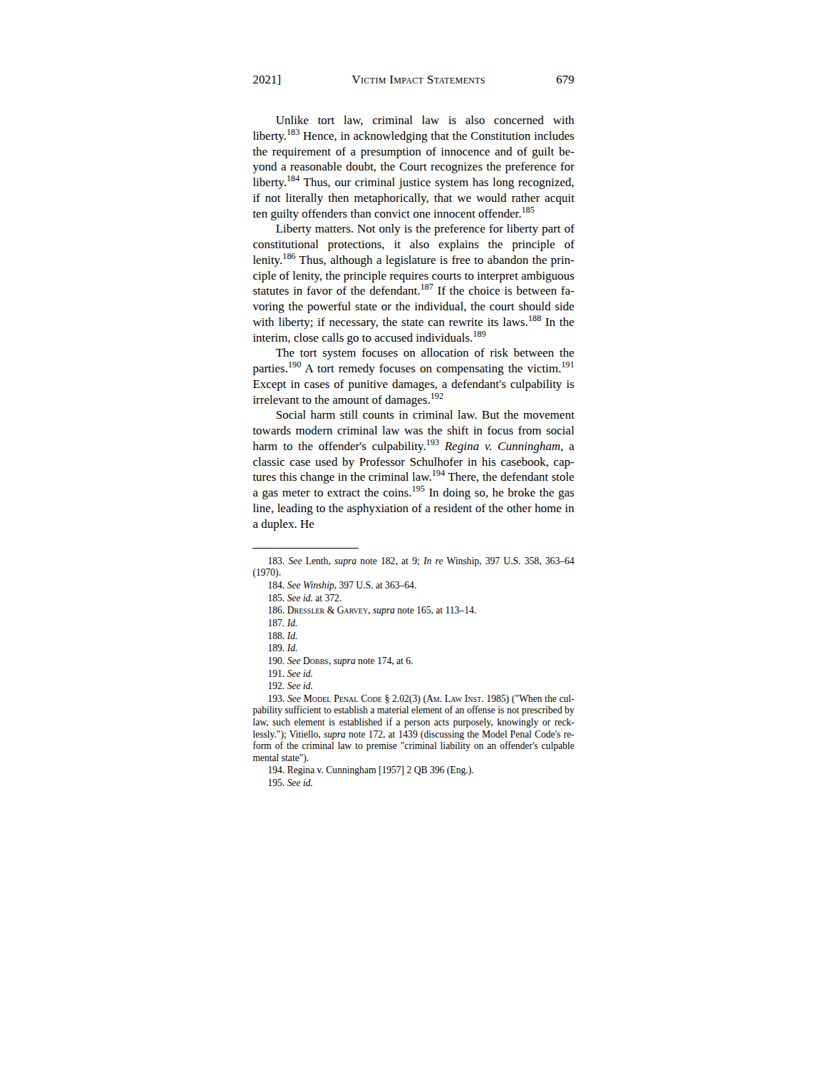2021] Victim Impact Statements 679
Unlike tort law, criminal law is also concerned with liberty.183 Hence, in acknowledging that the Constitution includes the requirement of a presumption of innocence and of guilt beyond a reasonable doubt, the Court recognizes the preference for liberty.184 Thus, our criminal justice system has long recognized, if not literally then metaphorically, that we would rather acquit ten guilty offenders than convict one innocent offender.185
Liberty matters. Not only is the preference for liberty part of constitutional protections, it also explains the principle of lenity.186 Thus, although a legislature is free to abandon the principle of lenity, the principle requires courts to interpret ambiguous statutes in favor of the defendant.187 If the choice is between favoring the powerful state or the individual, the court should side with liberty; if necessary, the state can rewrite its laws.188 In the interim, close calls go to accused individuals.189
The tort system focuses on allocation of risk between the parties.190 A tort remedy focuses on compensating the victim.191 Except in cases of punitive damages, a defendant's culpability is irrelevant to the amount of damages.192
Social harm still counts in criminal law. But the movement towards modern criminal law was the shift in focus from social harm to the offender's culpability.193 Regina v. Cunningham, a classic case used by Professor Schulhofer in his casebook, captures this change in the criminal law.194 There, the defendant stole a gas meter to extract the coins.195 In doing so, he broke the gas line, leading to the asphyxiation of a resident of the other home in a duplex. He
183. See Lenth, supra note 182, at 9; In re Winship, 397 U.S. 358, 363–64 (1970).
184. See Winship, 397 U.S. at 363–64.
185. See id. at 372.
186. Dressler & Garvey, supra note 165, at 113–14.
187. Id.
188. Id.
189. Id.
190. See Dobbs, supra note 174, at 6.
191. See id.
192. See id.
193. See Model Penal Code § 2.02(3) (Am. Law Inst. 1985) ("When the culpability sufficient to establish a material element of an offense is not prescribed by law, such element is established if a person acts purposely, knowingly or recklessly."); Vitiello, supra note 172, at 1439 (discussing the Model Penal Code's reform of the criminal law to premise "criminal liability on an offender's culpable mental state").
194. Regina v. Cunningham [1957] 2 QB 396 (Eng.).
195. See id.